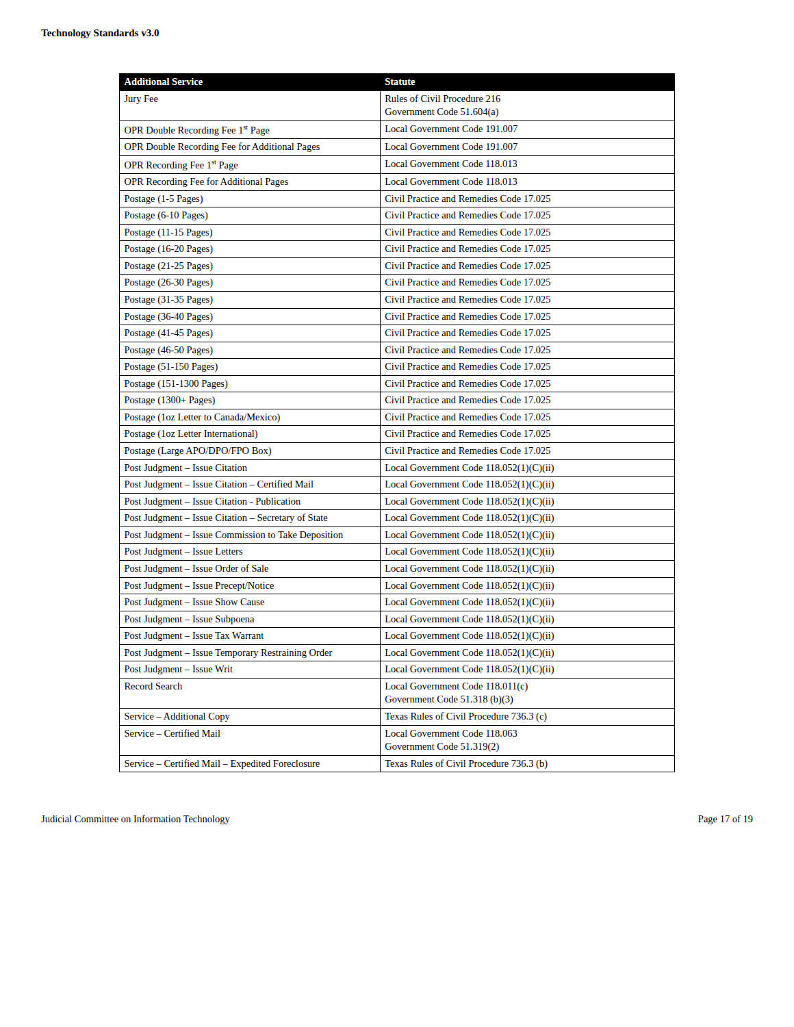Technology Standards v3.0
| Additional Service | Statute |
| --- | --- |
| Jury Fee | Rules of Civil Procedure 216 Government Code 51.604(a) |
| OPR Double Recording Fee 1 st Page | Local Government Code 191.007 |
| OPR Double Recording Fee for Additional Pages | Local Government Code 191.007 |
| OPR Recording Fee 1 st Page | Local Government Code 118.013 |
| OPR Recording Fee for Additional Pages | Local Government Code 118.013 |
| Postage (1-5 Pages) | Civil Practice and Remedies Code 17.025 |
| Postage (6-10 Pages) | Civil Practice and Remedies Code 17.025 |
| Postage (11-15 Pages) | Civil Practice and Remedies Code 17.025 |
| Postage (16-20 Pages) | Civil Practice and Remedies Code 17.025 |
| Postage (21-25 Pages) | Civil Practice and Remedies Code 17.025 |
| Postage (26-30 Pages) | Civil Practice and Remedies Code 17.025 |
| Postage (31-35 Pages) | Civil Practice and Remedies Code 17.025 |
| Postage (36-40 Pages) | Civil Practice and Remedies Code 17.025 |
| Postage (41-45 Pages) | Civil Practice and Remedies Code 17.025 |
| Postage (46-50 Pages) | Civil Practice and Remedies Code 17.025 |
| Postage (51-150 Pages) | Civil Practice and Remedies Code 17.025 |
| Postage (151-1300 Pages) | Civil Practice and Remedies Code 17.025 |
| Postage (1300+ Pages) | Civil Practice and Remedies Code 17.025 |
| Postage (1oz Letter to Canada/Mexico) | Civil Practice and Remedies Code 17.025 |
| Postage (1oz Letter International) | Civil Practice and Remedies Code 17.025 |
| Postage (Large APO/DPO/FPO Box) | Civil Practice and Remedies Code 17.025 |
| Post Judgment – Issue Citation | Local Government Code 118.052(1)(C)(ii) |
| Post Judgment – Issue Citation – Certified Mail | Local Government Code 118.052(1)(C)(ii) |
| Post Judgment – Issue Citation - Publication | Local Government Code 118.052(1)(C)(ii) |
| Post Judgment – Issue Citation – Secretary of State | Local Government Code 118.052(1)(C)(ii) |
| Post Judgment – Issue Commission to Take Deposition | Local Government Code 118.052(1)(C)(ii) |
| Post Judgment – Issue Letters | Local Government Code 118.052(1)(C)(ii) |
| Post Judgment – Issue Order of Sale | Local Government Code 118.052(1)(C)(ii) |
| Post Judgment – Issue Precept/Notice | Local Government Code 118.052(1)(C)(ii) |
| Post Judgment – Issue Show Cause | Local Government Code 118.052(1)(C)(ii) |
| Post Judgment – Issue Subpoena | Local Government Code 118.052(1)(C)(ii) |
| Post Judgment – Issue Tax Warrant | Local Government Code 118.052(1)(C)(ii) |
| Post Judgment – Issue Temporary Restraining Order | Local Government Code 118.052(1)(C)(ii) |
| Post Judgment – Issue Writ | Local Government Code 118.052(1)(C)(ii) |
| Record Search | Local Government Code 118.011(c) Government Code 51.318 (b)(3) |
| Service – Additional Copy | Texas Rules of Civil Procedure 736.3 (c) |
| Service – Certified Mail | Local Government Code 118.063 Government Code 51.319(2) |
| Service – Certified Mail – Expedited Foreclosure | Texas Rules of Civil Procedure 736.3 (b) |
Judicial Committee on Information Technology Page 17 of 19